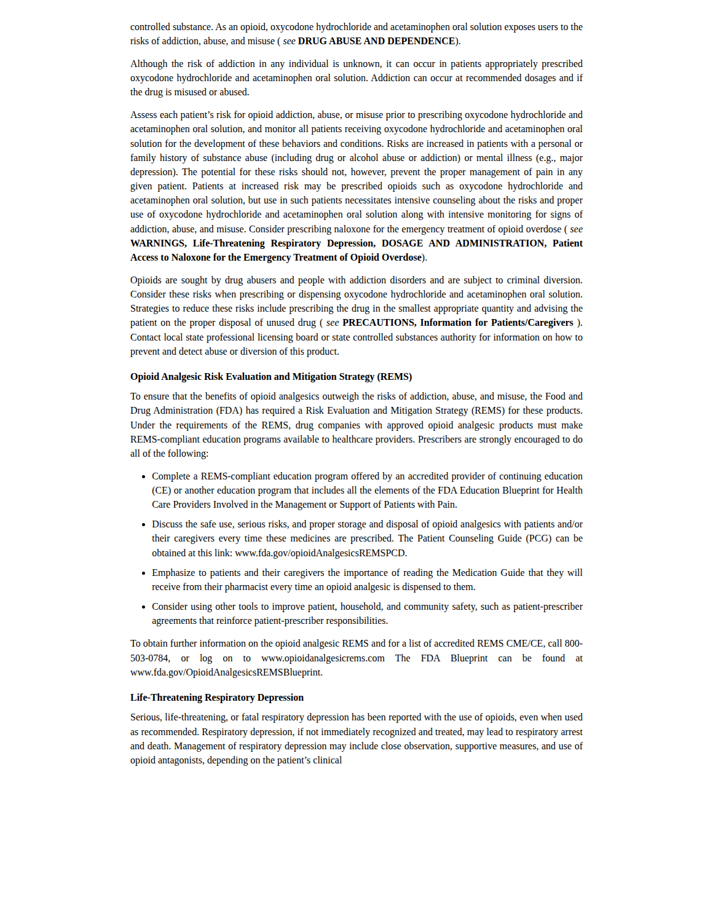controlled substance. As an opioid, oxycodone hydrochloride and acetaminophen oral solution exposes users to the risks of addiction, abuse, and misuse ( see DRUG ABUSE AND DEPENDENCE).
Although the risk of addiction in any individual is unknown, it can occur in patients appropriately prescribed oxycodone hydrochloride and acetaminophen oral solution. Addiction can occur at recommended dosages and if the drug is misused or abused.
Assess each patient’s risk for opioid addiction, abuse, or misuse prior to prescribing oxycodone hydrochloride and acetaminophen oral solution, and monitor all patients receiving oxycodone hydrochloride and acetaminophen oral solution for the development of these behaviors and conditions. Risks are increased in patients with a personal or family history of substance abuse (including drug or alcohol abuse or addiction) or mental illness (e.g., major depression). The potential for these risks should not, however, prevent the proper management of pain in any given patient. Patients at increased risk may be prescribed opioids such as oxycodone hydrochloride and acetaminophen oral solution, but use in such patients necessitates intensive counseling about the risks and proper use of oxycodone hydrochloride and acetaminophen oral solution along with intensive monitoring for signs of addiction, abuse, and misuse. Consider prescribing naloxone for the emergency treatment of opioid overdose ( see WARNINGS, Life-Threatening Respiratory Depression, DOSAGE AND ADMINISTRATION, Patient Access to Naloxone for the Emergency Treatment of Opioid Overdose).
Opioids are sought by drug abusers and people with addiction disorders and are subject to criminal diversion. Consider these risks when prescribing or dispensing oxycodone hydrochloride and acetaminophen oral solution. Strategies to reduce these risks include prescribing the drug in the smallest appropriate quantity and advising the patient on the proper disposal of unused drug ( see PRECAUTIONS, Information for Patients/Caregivers ). Contact local state professional licensing board or state controlled substances authority for information on how to prevent and detect abuse or diversion of this product.
Opioid Analgesic Risk Evaluation and Mitigation Strategy (REMS)
To ensure that the benefits of opioid analgesics outweigh the risks of addiction, abuse, and misuse, the Food and Drug Administration (FDA) has required a Risk Evaluation and Mitigation Strategy (REMS) for these products. Under the requirements of the REMS, drug companies with approved opioid analgesic products must make REMS-compliant education programs available to healthcare providers. Prescribers are strongly encouraged to do all of the following:
Complete a REMS-compliant education program offered by an accredited provider of continuing education (CE) or another education program that includes all the elements of the FDA Education Blueprint for Health Care Providers Involved in the Management or Support of Patients with Pain.
Discuss the safe use, serious risks, and proper storage and disposal of opioid analgesics with patients and/or their caregivers every time these medicines are prescribed. The Patient Counseling Guide (PCG) can be obtained at this link: www.fda.gov/opioidAnalgesicsREMSPCD.
Emphasize to patients and their caregivers the importance of reading the Medication Guide that they will receive from their pharmacist every time an opioid analgesic is dispensed to them.
Consider using other tools to improve patient, household, and community safety, such as patient-prescriber agreements that reinforce patient-prescriber responsibilities.
To obtain further information on the opioid analgesic REMS and for a list of accredited REMS CME/CE, call 800-503-0784, or log on to www.opioidanalgesicrems.com The FDA Blueprint can be found at www.fda.gov/OpioidAnalgesicsREMSBlueprint.
Life-Threatening Respiratory Depression
Serious, life-threatening, or fatal respiratory depression has been reported with the use of opioids, even when used as recommended. Respiratory depression, if not immediately recognized and treated, may lead to respiratory arrest and death. Management of respiratory depression may include close observation, supportive measures, and use of opioid antagonists, depending on the patient’s clinical